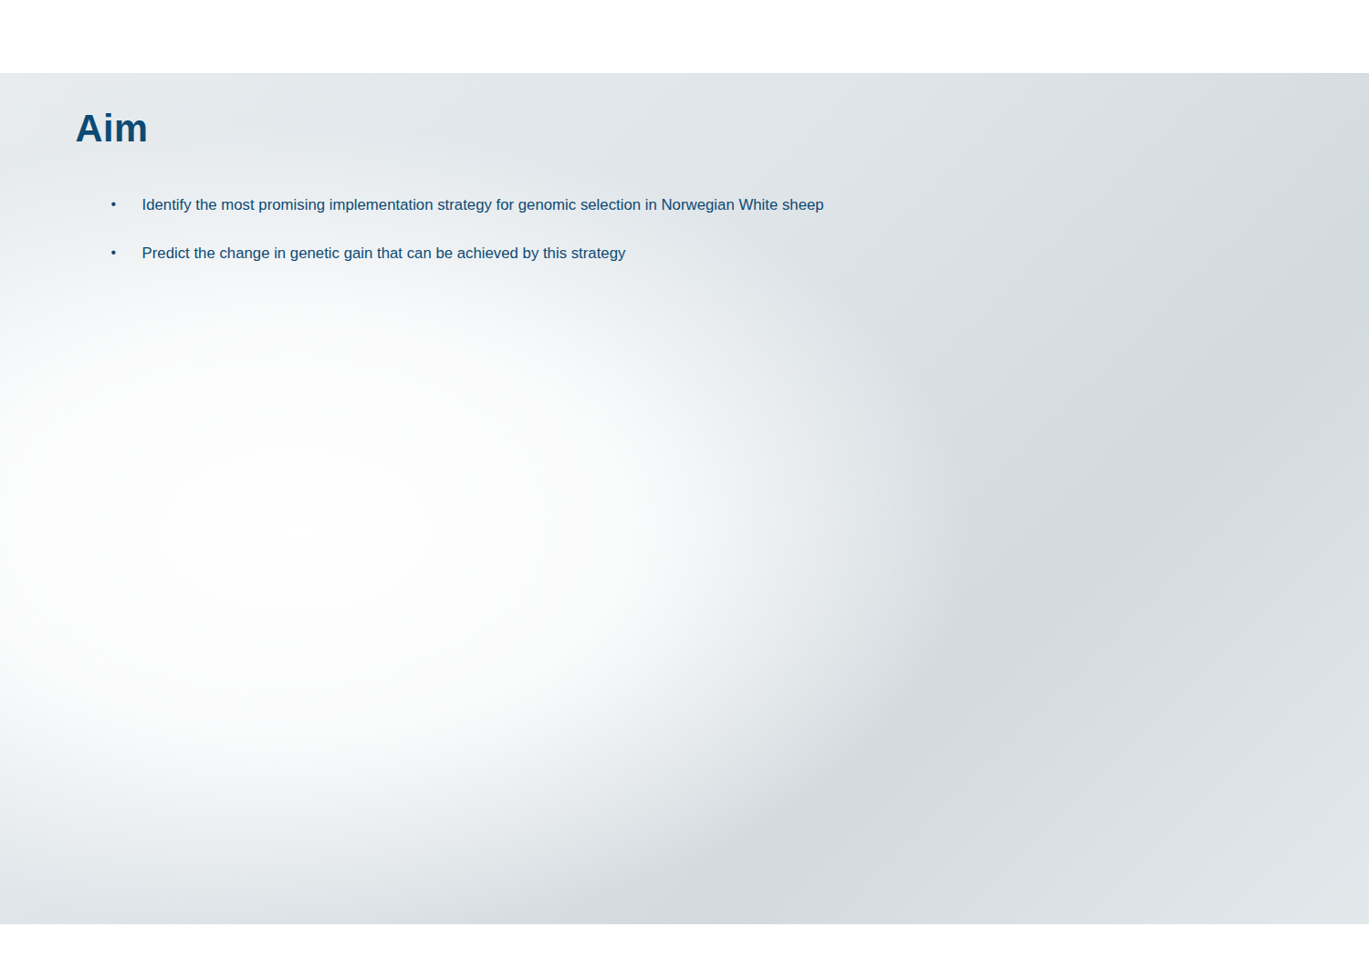Aim
Identify the most promising implementation strategy for genomic selection in Norwegian White sheep
Predict the change in genetic gain that can be achieved by this strategy